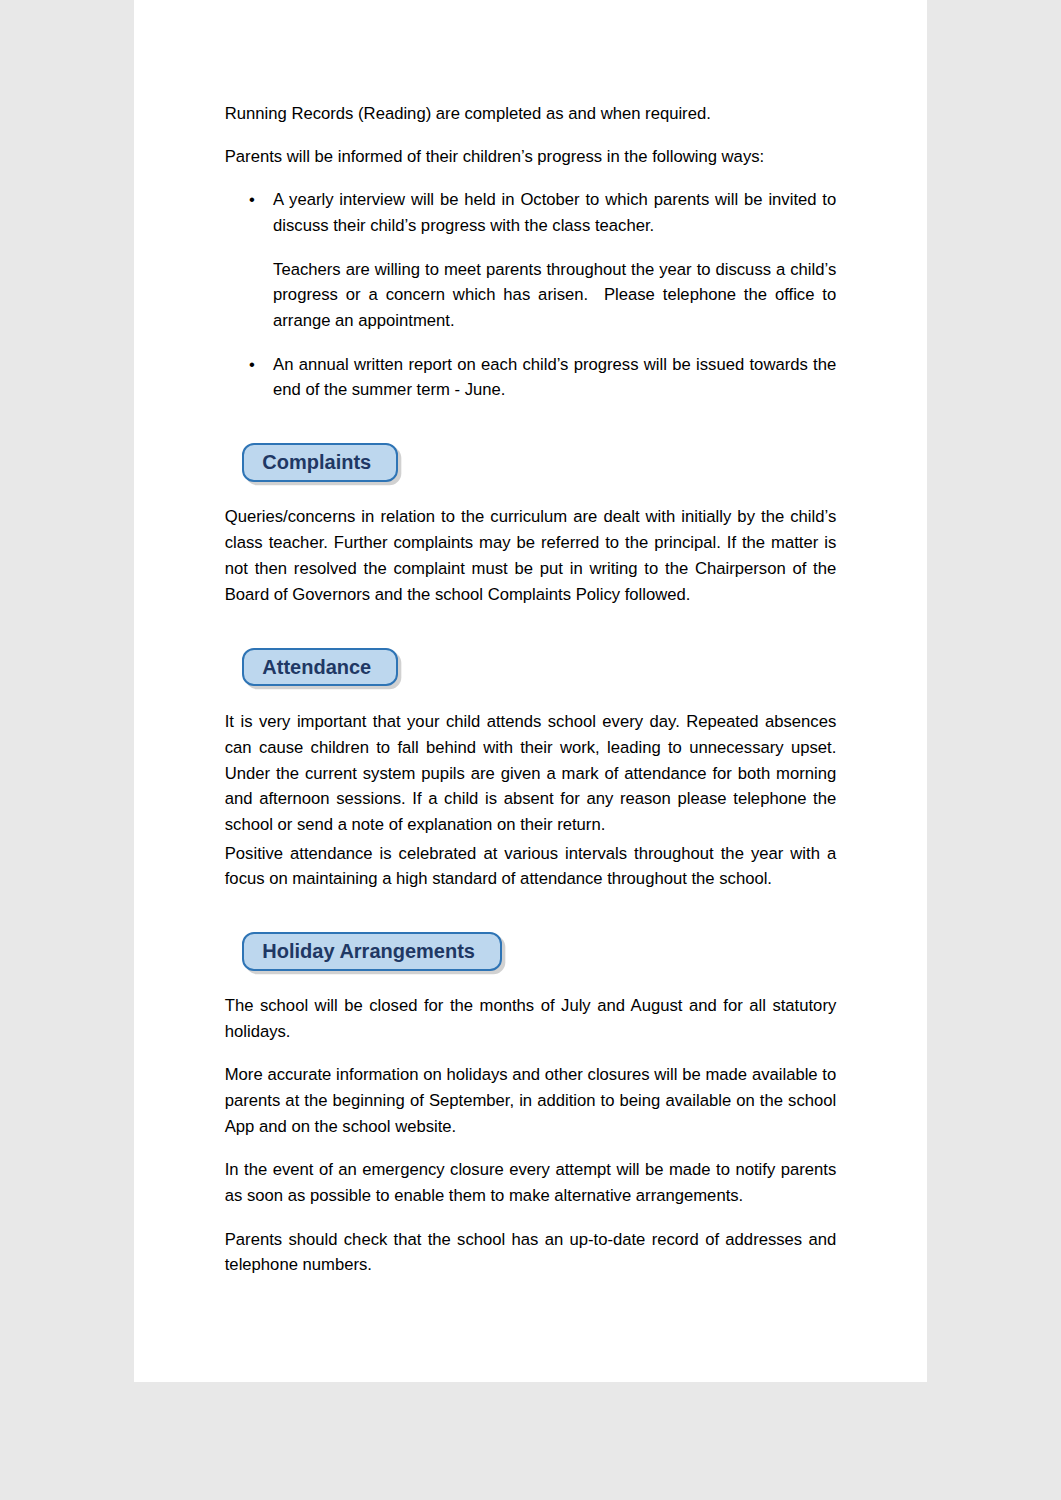Running Records (Reading) are completed as and when required.
Parents will be informed of their children’s progress in the following ways:
A yearly interview will be held in October to which parents will be invited to discuss their child’s progress with the class teacher.
Teachers are willing to meet parents throughout the year to discuss a child’s progress or a concern which has arisen. Please telephone the office to arrange an appointment.
An annual written report on each child’s progress will be issued towards the end of the summer term - June.
Complaints
Queries/concerns in relation to the curriculum are dealt with initially by the child’s class teacher. Further complaints may be referred to the principal. If the matter is not then resolved the complaint must be put in writing to the Chairperson of the Board of Governors and the school Complaints Policy followed.
Attendance
It is very important that your child attends school every day. Repeated absences can cause children to fall behind with their work, leading to unnecessary upset. Under the current system pupils are given a mark of attendance for both morning and afternoon sessions. If a child is absent for any reason please telephone the school or send a note of explanation on their return.
Positive attendance is celebrated at various intervals throughout the year with a focus on maintaining a high standard of attendance throughout the school.
Holiday Arrangements
The school will be closed for the months of July and August and for all statutory holidays.
More accurate information on holidays and other closures will be made available to parents at the beginning of September, in addition to being available on the school App and on the school website.
In the event of an emergency closure every attempt will be made to notify parents as soon as possible to enable them to make alternative arrangements.
Parents should check that the school has an up-to-date record of addresses and telephone numbers.